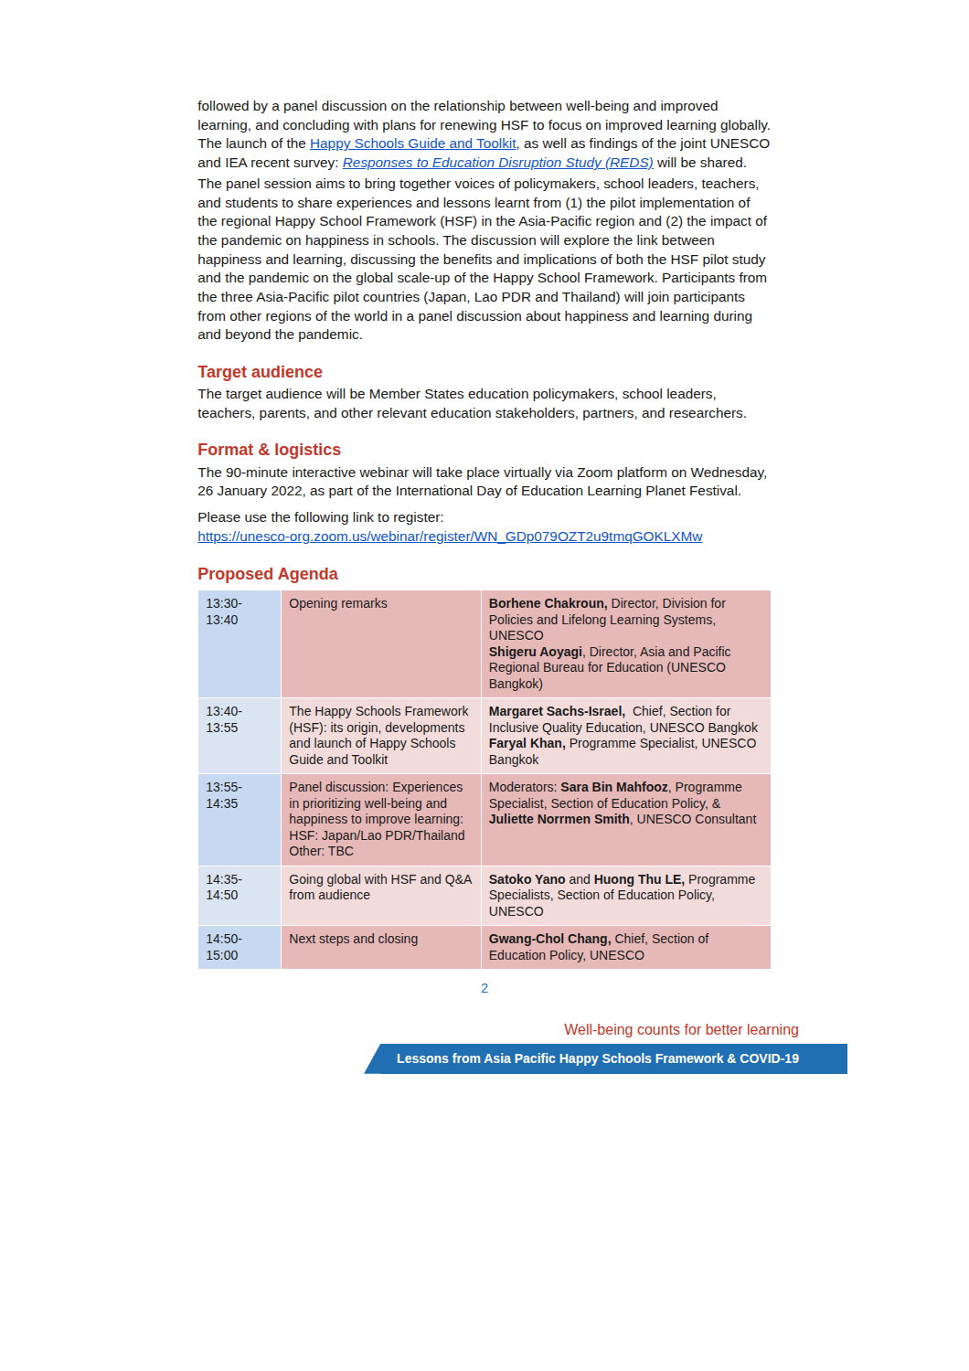followed by a panel discussion on the relationship between well-being and improved learning, and concluding with plans for renewing HSF to focus on improved learning globally. The launch of the Happy Schools Guide and Toolkit, as well as findings of the joint UNESCO and IEA recent survey: Responses to Education Disruption Study (REDS) will be shared.
The panel session aims to bring together voices of policymakers, school leaders, teachers, and students to share experiences and lessons learnt from (1) the pilot implementation of the regional Happy School Framework (HSF) in the Asia-Pacific region and (2) the impact of the pandemic on happiness in schools. The discussion will explore the link between happiness and learning, discussing the benefits and implications of both the HSF pilot study and the pandemic on the global scale-up of the Happy School Framework. Participants from the three Asia-Pacific pilot countries (Japan, Lao PDR and Thailand) will join participants from other regions of the world in a panel discussion about happiness and learning during and beyond the pandemic.
Target audience
The target audience will be Member States education policymakers, school leaders, teachers, parents, and other relevant education stakeholders, partners, and researchers.
Format & logistics
The 90-minute interactive webinar will take place virtually via Zoom platform on Wednesday, 26 January 2022, as part of the International Day of Education Learning Planet Festival.
Please use the following link to register:
https://unesco-org.zoom.us/webinar/register/WN_GDp079OZT2u9tmqGOKLXMw
Proposed Agenda
| 13:30-13:40 | Opening remarks | Borhene Chakroun, Director, Division for Policies and Lifelong Learning Systems, UNESCO Shigeru Aoyagi , Director, Asia and Pacific Regional Bureau for Education (UNESCO Bangkok) |
| 13:40-13:55 | The Happy Schools Framework (HSF): its origin, developments and launch of Happy Schools Guide and Toolkit | Margaret Sachs-Israel, Chief, Section for Inclusive Quality Education, UNESCO Bangkok Faryal Khan, Programme Specialist, UNESCO Bangkok |
| 13:55-14:35 | Panel discussion: Experiences in prioritizing well-being and happiness to improve learning: HSF: Japan/Lao PDR/Thailand Other: TBC | Moderators: Sara Bin Mahfooz , Programme Specialist, Section of Education Policy, & Juliette Norrmen Smith , UNESCO Consultant |
| 14:35-14:50 | Going global with HSF and Q&A from audience | Satoko Yano and Huong Thu LE, Programme Specialists, Section of Education Policy, UNESCO |
| 14:50-15:00 | Next steps and closing | Gwang-Chol Chang, Chief, Section of Education Policy, UNESCO |
2
Well-being counts for better learning
Lessons from Asia Pacific Happy Schools Framework & COVID-19